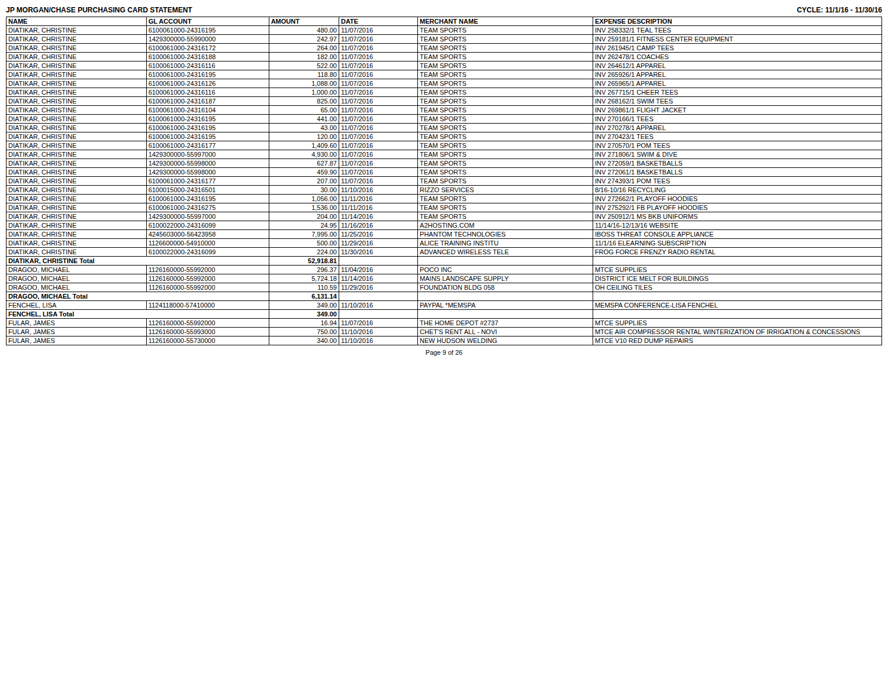JP MORGAN/CHASE PURCHASING CARD STATEMENT CYCLE: 11/1/16 - 11/30/16
| NAME | GL ACCOUNT | AMOUNT | DATE | MERCHANT NAME | EXPENSE DESCRIPTION |
| --- | --- | --- | --- | --- | --- |
| DIATIKAR, CHRISTINE | 6100061000-24316195 | 480.00 | 11/07/2016 | TEAM SPORTS | INV 258332/1 TEAL TEES |
| DIATIKAR, CHRISTINE | 1429300000-55990000 | 242.97 | 11/07/2016 | TEAM SPORTS | INV 259181/1 FITNESS CENTER EQUIPMENT |
| DIATIKAR, CHRISTINE | 6100061000-24316172 | 264.00 | 11/07/2016 | TEAM SPORTS | INV 261945/1 CAMP TEES |
| DIATIKAR, CHRISTINE | 6100061000-24316188 | 182.00 | 11/07/2016 | TEAM SPORTS | INV 262478/1 COACHES |
| DIATIKAR, CHRISTINE | 6100061000-24316116 | 522.00 | 11/07/2016 | TEAM SPORTS | INV 264612/1 APPAREL |
| DIATIKAR, CHRISTINE | 6100061000-24316195 | 118.80 | 11/07/2016 | TEAM SPORTS | INV 265926/1 APPAREL |
| DIATIKAR, CHRISTINE | 6100061000-24316126 | 1,088.00 | 11/07/2016 | TEAM SPORTS | INV 265965/1 APPAREL |
| DIATIKAR, CHRISTINE | 6100061000-24316116 | 1,000.00 | 11/07/2016 | TEAM SPORTS | INV 267715/1 CHEER TEES |
| DIATIKAR, CHRISTINE | 6100061000-24316187 | 825.00 | 11/07/2016 | TEAM SPORTS | INV 268162/1 SWIM TEES |
| DIATIKAR, CHRISTINE | 6100061000-24316104 | 65.00 | 11/07/2016 | TEAM SPORTS | INV 269861/1 FLIGHT JACKET |
| DIATIKAR, CHRISTINE | 6100061000-24316195 | 441.00 | 11/07/2016 | TEAM SPORTS | INV 270166/1 TEES |
| DIATIKAR, CHRISTINE | 6100061000-24316195 | 43.00 | 11/07/2016 | TEAM SPORTS | INV 270278/1 APPAREL |
| DIATIKAR, CHRISTINE | 6100061000-24316195 | 120.00 | 11/07/2016 | TEAM SPORTS | INV 270423/1 TEES |
| DIATIKAR, CHRISTINE | 6100061000-24316177 | 1,409.60 | 11/07/2016 | TEAM SPORTS | INV 270570/1 POM TEES |
| DIATIKAR, CHRISTINE | 1429300000-55997000 | 4,930.00 | 11/07/2016 | TEAM SPORTS | INV 271806/1 SWIM & DIVE |
| DIATIKAR, CHRISTINE | 1429300000-55998000 | 627.87 | 11/07/2016 | TEAM SPORTS | INV 272059/1 BASKETBALLS |
| DIATIKAR, CHRISTINE | 1429300000-55998000 | 459.90 | 11/07/2016 | TEAM SPORTS | INV 272061/1 BASKETBALLS |
| DIATIKAR, CHRISTINE | 6100061000-24316177 | 207.00 | 11/07/2016 | TEAM SPORTS | INV 274393/1 POM TEES |
| DIATIKAR, CHRISTINE | 6100015000-24316501 | 30.00 | 11/10/2016 | RIZZO SERVICES | 8/16-10/16 RECYCLING |
| DIATIKAR, CHRISTINE | 6100061000-24316195 | 1,056.00 | 11/11/2016 | TEAM SPORTS | INV 272662/1 PLAYOFF HOODIES |
| DIATIKAR, CHRISTINE | 6100061000-24316275 | 1,536.00 | 11/11/2016 | TEAM SPORTS | INV 275292/1 FB PLAYOFF HOODIES |
| DIATIKAR, CHRISTINE | 1429300000-55997000 | 204.00 | 11/14/2016 | TEAM SPORTS | INV 250912/1 MS BKB UNIFORMS |
| DIATIKAR, CHRISTINE | 6100022000-24316099 | 24.95 | 11/16/2016 | A2HOSTING.COM | 11/14/16-12/13/16 WEBSITE |
| DIATIKAR, CHRISTINE | 4245603000-56423958 | 7,995.00 | 11/25/2016 | PHANTOM TECHNOLOGIES | IBOSS THREAT CONSOLE APPLIANCE |
| DIATIKAR, CHRISTINE | 1126600000-54910000 | 500.00 | 11/29/2016 | ALICE TRAINING INSTITU | 11/1/16 ELEARNING SUBSCRIPTION |
| DIATIKAR, CHRISTINE | 6100022000-24316099 | 224.00 | 11/30/2016 | ADVANCED WIRELESS TELE | FROG FORCE FRENZY RADIO RENTAL |
| DIATIKAR, CHRISTINE Total | 52,918.81 | | | |
| DRAGOO, MICHAEL | 1126160000-55992000 | 296.37 | 11/04/2016 | POCO INC | MTCE SUPPLIES |
| DRAGOO, MICHAEL | 1126160000-55992000 | 5,724.18 | 11/14/2016 | MAINS LANDSCAPE SUPPLY | DISTRICT ICE MELT FOR BUILDINGS |
| DRAGOO, MICHAEL | 1126160000-55992000 | 110.59 | 11/29/2016 | FOUNDATION BLDG 058 | OH CEILING TILES |
| DRAGOO, MICHAEL Total | 6,131.14 | | | |
| FENCHEL, LISA | 1124118000-57410000 | 349.00 | 11/10/2016 | PAYPAL *MEMSPA | MEMSPA CONFERENCE-LISA FENCHEL |
| FENCHEL, LISA Total | 349.00 | | | |
| FULAR, JAMES | 1126160000-55992000 | 16.94 | 11/07/2016 | THE HOME DEPOT #2737 | MTCE SUPPLIES |
| FULAR, JAMES | 1126160000-55993000 | 750.00 | 11/10/2016 | CHET'S RENT ALL - NOVI | MTCE AIR COMPRESSOR RENTAL WINTERIZATION OF IRRIGATION & CONCESSIONS |
| FULAR, JAMES | 1126160000-55730000 | 340.00 | 11/10/2016 | NEW HUDSON WELDING | MTCE V10 RED DUMP REPAIRS |
Page 9 of 26